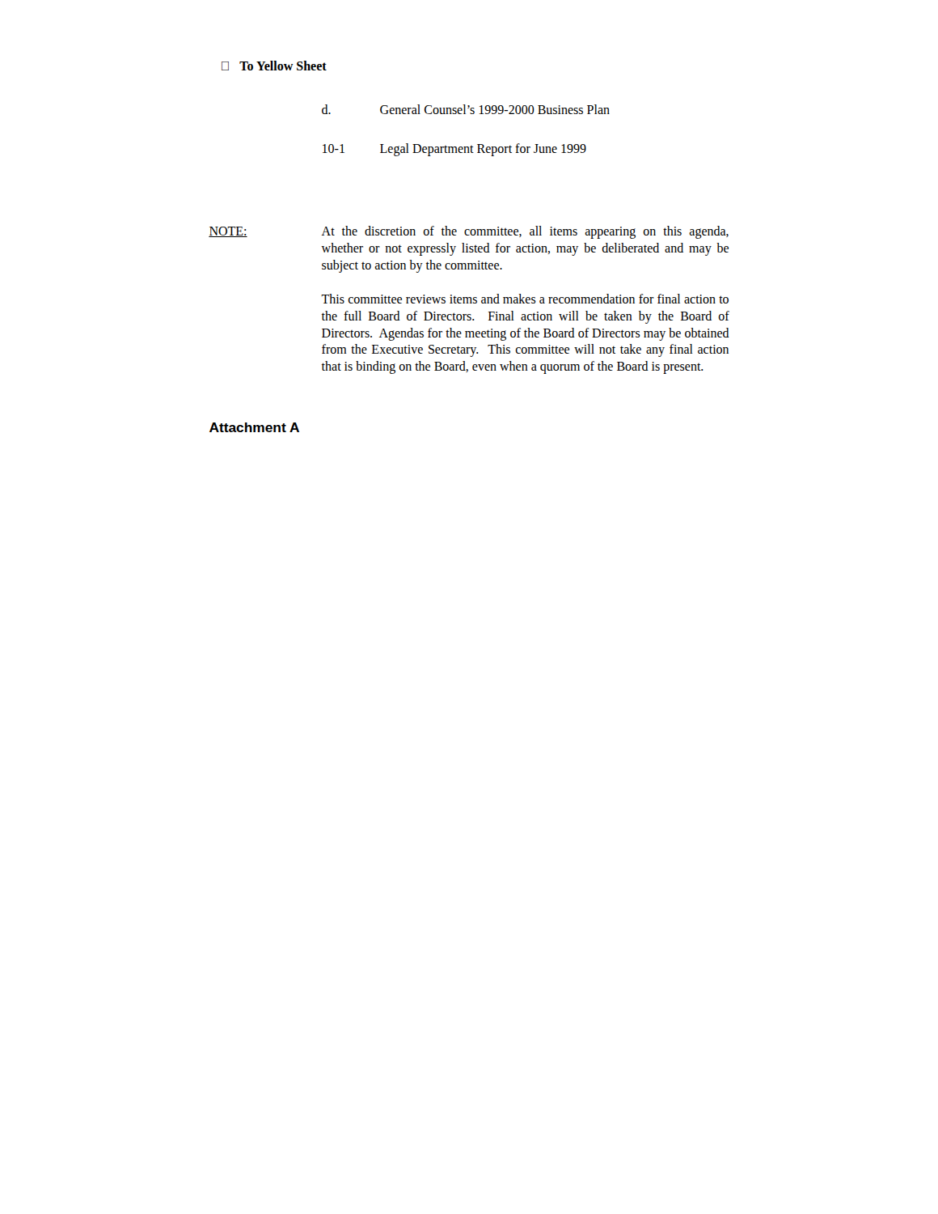To Yellow Sheet
d. General Counsel’s 1999-2000 Business Plan
10-1 Legal Department Report for June 1999
NOTE
At the discretion of the committee, all items appearing on this agenda, whether or not expressly listed for action, may be deliberated and may be subject to action by the committee.
This committee reviews items and makes a recommendation for final action to the full Board of Directors. Final action will be taken by the Board of Directors. Agendas for the meeting of the Board of Directors may be obtained from the Executive Secretary. This committee will not take any final action that is binding on the Board, even when a quorum of the Board is present.
Attachment A